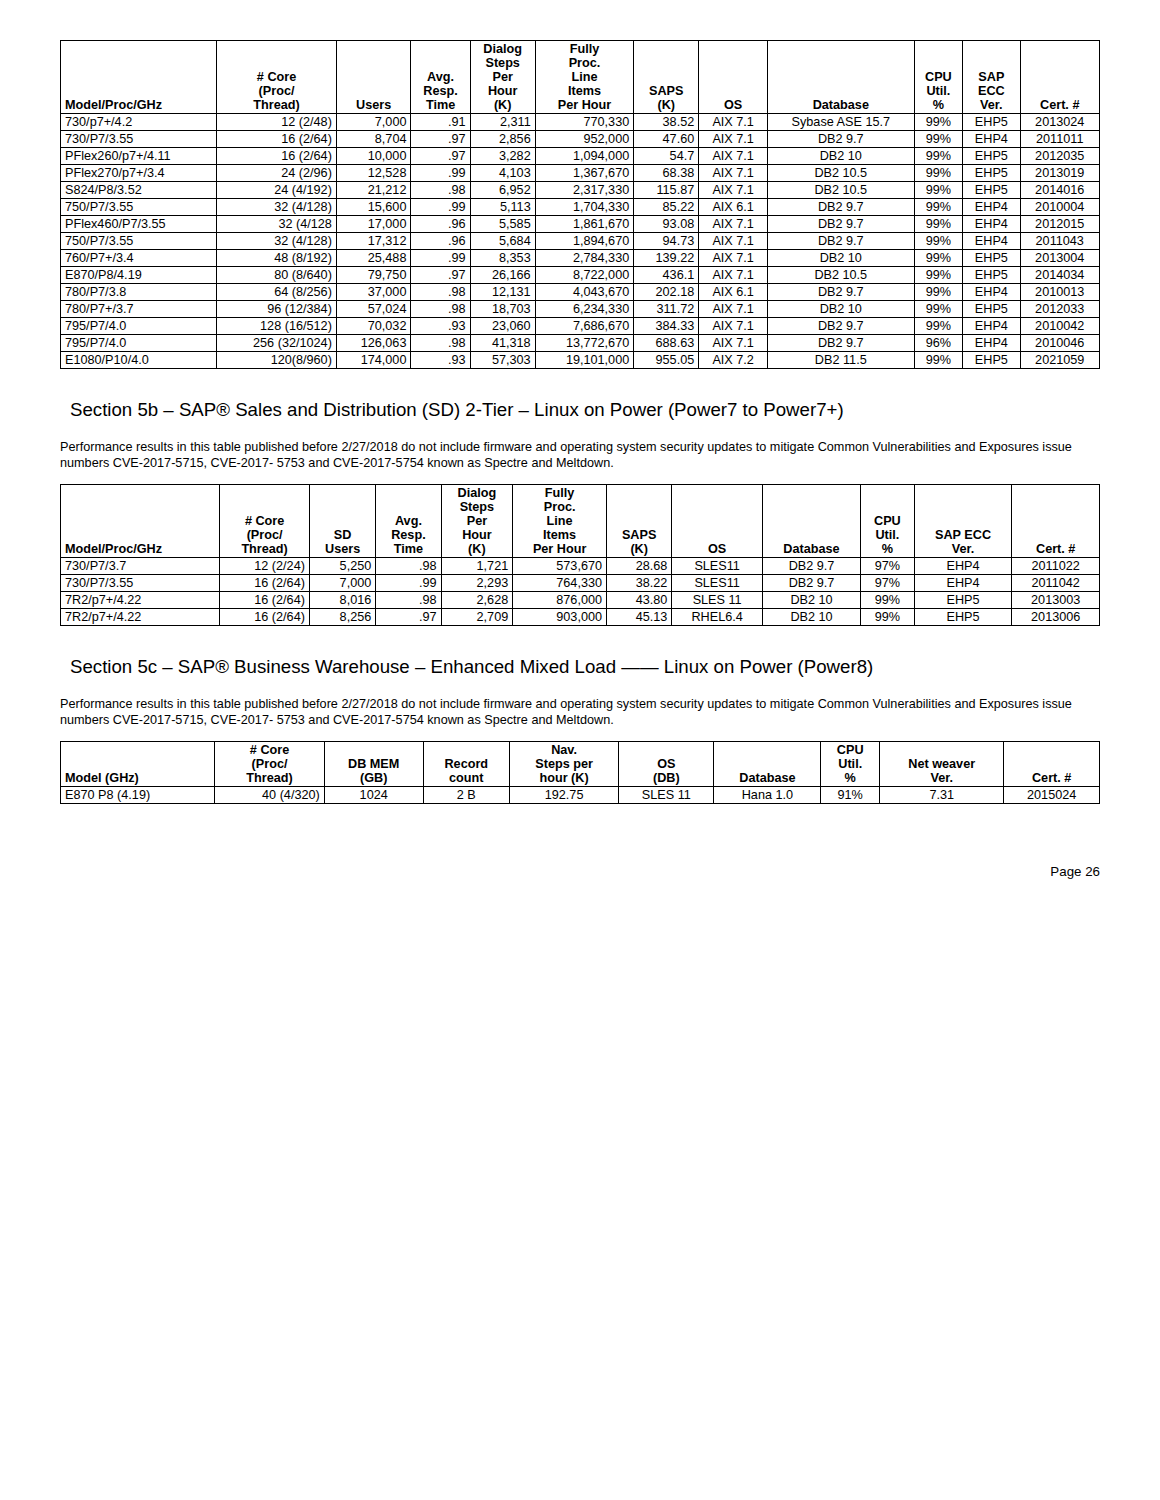| Model/Proc/GHz | # Core (Proc/ Thread) | Users | Avg. Resp. Time | Dialog Steps Per Hour (K) | Fully Proc. Line Items Per Hour | SAPS (K) | OS | Database | CPU Util. % | SAP ECC Ver. | Cert. # |
| --- | --- | --- | --- | --- | --- | --- | --- | --- | --- | --- | --- |
| 730/p7+/4.2 | 12 (2/48) | 7,000 | .91 | 2,311 | 770,330 | 38.52 | AIX 7.1 | Sybase ASE 15.7 | 99% | EHP5 | 2013024 |
| 730/P7/3.55 | 16 (2/64) | 8,704 | .97 | 2,856 | 952,000 | 47.60 | AIX 7.1 | DB2 9.7 | 99% | EHP4 | 2011011 |
| PFlex260/p7+/4.11 | 16 (2/64) | 10,000 | .97 | 3,282 | 1,094,000 | 54.7 | AIX 7.1 | DB2 10 | 99% | EHP5 | 2012035 |
| PFlex270/p7+/3.4 | 24 (2/96) | 12,528 | .99 | 4,103 | 1,367,670 | 68.38 | AIX 7.1 | DB2 10.5 | 99% | EHP5 | 2013019 |
| S824/P8/3.52 | 24 (4/192) | 21,212 | .98 | 6,952 | 2,317,330 | 115.87 | AIX 7.1 | DB2 10.5 | 99% | EHP5 | 2014016 |
| 750/P7/3.55 | 32 (4/128) | 15,600 | .99 | 5,113 | 1,704,330 | 85.22 | AIX 6.1 | DB2 9.7 | 99% | EHP4 | 2010004 |
| PFlex460/P7/3.55 | 32 (4/128 | 17,000 | .96 | 5,585 | 1,861,670 | 93.08 | AIX 7.1 | DB2 9.7 | 99% | EHP4 | 2012015 |
| 750/P7/3.55 | 32 (4/128) | 17,312 | .96 | 5,684 | 1,894,670 | 94.73 | AIX 7.1 | DB2 9.7 | 99% | EHP4 | 2011043 |
| 760/P7+/3.4 | 48 (8/192) | 25,488 | .99 | 8,353 | 2,784,330 | 139.22 | AIX 7.1 | DB2 10 | 99% | EHP5 | 2013004 |
| E870/P8/4.19 | 80 (8/640) | 79,750 | .97 | 26,166 | 8,722,000 | 436.1 | AIX 7.1 | DB2 10.5 | 99% | EHP5 | 2014034 |
| 780/P7/3.8 | 64 (8/256) | 37,000 | .98 | 12,131 | 4,043,670 | 202.18 | AIX 6.1 | DB2 9.7 | 99% | EHP4 | 2010013 |
| 780/P7+/3.7 | 96 (12/384) | 57,024 | .98 | 18,703 | 6,234,330 | 311.72 | AIX 7.1 | DB2 10 | 99% | EHP5 | 2012033 |
| 795/P7/4.0 | 128 (16/512) | 70,032 | .93 | 23,060 | 7,686,670 | 384.33 | AIX 7.1 | DB2 9.7 | 99% | EHP4 | 2010042 |
| 795/P7/4.0 | 256 (32/1024) | 126,063 | .98 | 41,318 | 13,772,670 | 688.63 | AIX 7.1 | DB2 9.7 | 96% | EHP4 | 2010046 |
| E1080/P10/4.0 | 120(8/960) | 174,000 | .93 | 57,303 | 19,101,000 | 955.05 | AIX 7.2 | DB2 11.5 | 99% | EHP5 | 2021059 |
Section 5b – SAP® Sales and Distribution (SD) 2-Tier – Linux on Power (Power7 to Power7+)
Performance results in this table published before 2/27/2018 do not include firmware and operating system security updates to mitigate Common Vulnerabilities and Exposures issue numbers CVE-2017-5715, CVE-2017- 5753 and CVE-2017-5754 known as Spectre and Meltdown.
| Model/Proc/GHz | # Core (Proc/ Thread) | SD Users | Avg. Resp. Time | Dialog Steps Per Hour (K) | Fully Proc. Line Items Per Hour | SAPS (K) | OS | Database | CPU Util. % | SAP ECC Ver. | Cert. # |
| --- | --- | --- | --- | --- | --- | --- | --- | --- | --- | --- | --- |
| 730/P7/3.7 | 12 (2/24) | 5,250 | .98 | 1,721 | 573,670 | 28.68 | SLES11 | DB2 9.7 | 97% | EHP4 | 2011022 |
| 730/P7/3.55 | 16 (2/64) | 7,000 | .99 | 2,293 | 764,330 | 38.22 | SLES11 | DB2 9.7 | 97% | EHP4 | 2011042 |
| 7R2/p7+/4.22 | 16 (2/64) | 8,016 | .98 | 2,628 | 876,000 | 43.80 | SLES 11 | DB2 10 | 99% | EHP5 | 2013003 |
| 7R2/p7+/4.22 | 16 (2/64) | 8,256 | .97 | 2,709 | 903,000 | 45.13 | RHEL6.4 | DB2 10 | 99% | EHP5 | 2013006 |
Section 5c – SAP® Business Warehouse – Enhanced Mixed Load —— Linux on Power (Power8)
Performance results in this table published before 2/27/2018 do not include firmware and operating system security updates to mitigate Common Vulnerabilities and Exposures issue numbers CVE-2017-5715, CVE-2017- 5753 and CVE-2017-5754 known as Spectre and Meltdown.
| Model (GHz) | # Core (Proc/ Thread) | DB MEM (GB) | Record count | Nav. Steps per hour (K) | OS (DB) | Database | CPU Util. % | Net weaver Ver. | Cert. # |
| --- | --- | --- | --- | --- | --- | --- | --- | --- | --- |
| E870 P8 (4.19) | 40 (4/320) | 1024 | 2 B | 192.75 | SLES 11 | Hana 1.0 | 91% | 7.31 | 2015024 |
Page 26